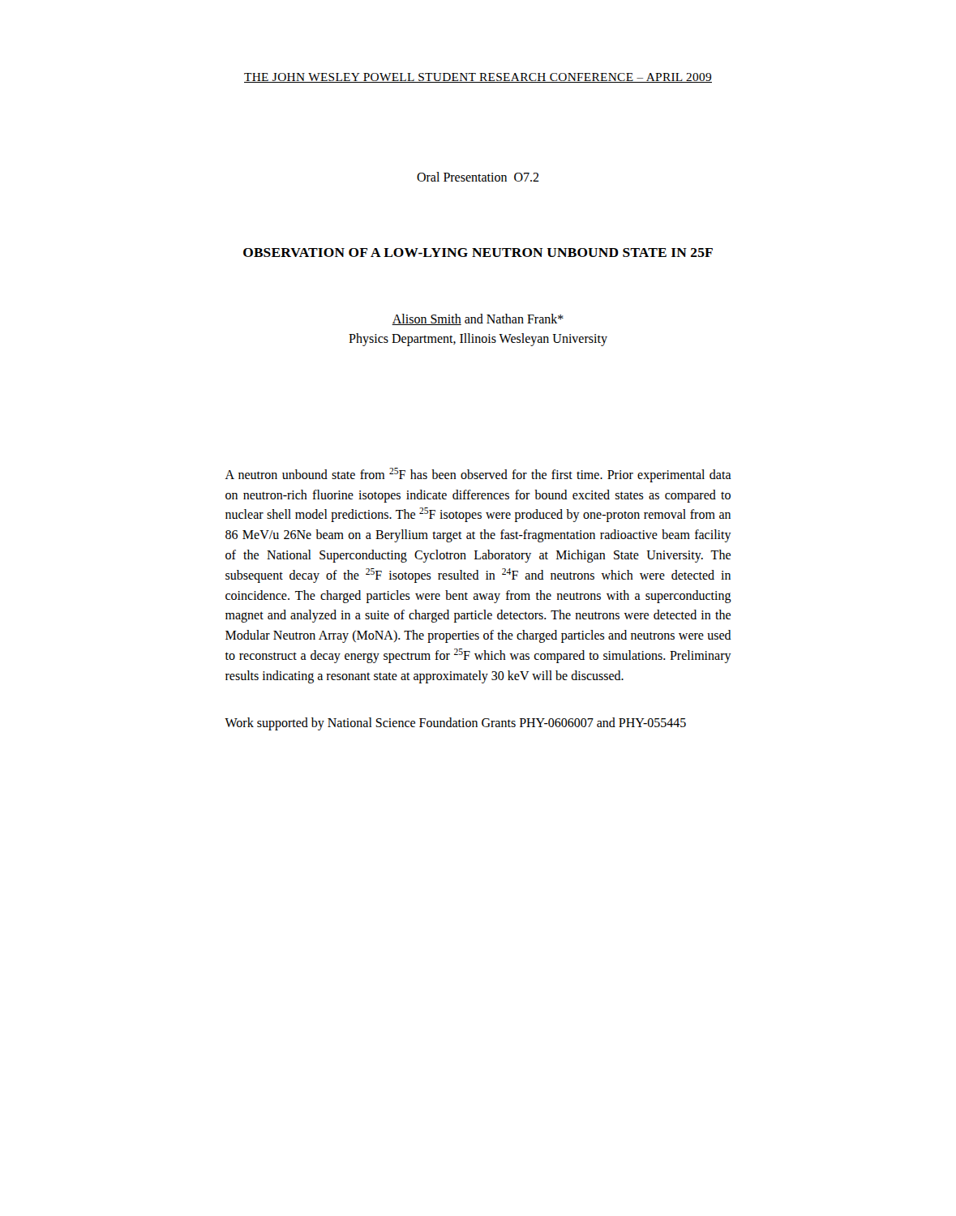THE JOHN WESLEY POWELL STUDENT RESEARCH CONFERENCE – APRIL 2009
Oral Presentation O7.2
OBSERVATION OF A LOW-LYING NEUTRON UNBOUND STATE IN 25F
Alison Smith and Nathan Frank* Physics Department, Illinois Wesleyan University
A neutron unbound state from 25F has been observed for the first time. Prior experimental data on neutron-rich fluorine isotopes indicate differences for bound excited states as compared to nuclear shell model predictions. The 25F isotopes were produced by one-proton removal from an 86 MeV/u 26Ne beam on a Beryllium target at the fast-fragmentation radioactive beam facility of the National Superconducting Cyclotron Laboratory at Michigan State University. The subsequent decay of the 25F isotopes resulted in 24F and neutrons which were detected in coincidence. The charged particles were bent away from the neutrons with a superconducting magnet and analyzed in a suite of charged particle detectors. The neutrons were detected in the Modular Neutron Array (MoNA). The properties of the charged particles and neutrons were used to reconstruct a decay energy spectrum for 25F which was compared to simulations. Preliminary results indicating a resonant state at approximately 30 keV will be discussed.
Work supported by National Science Foundation Grants PHY-0606007 and PHY-055445